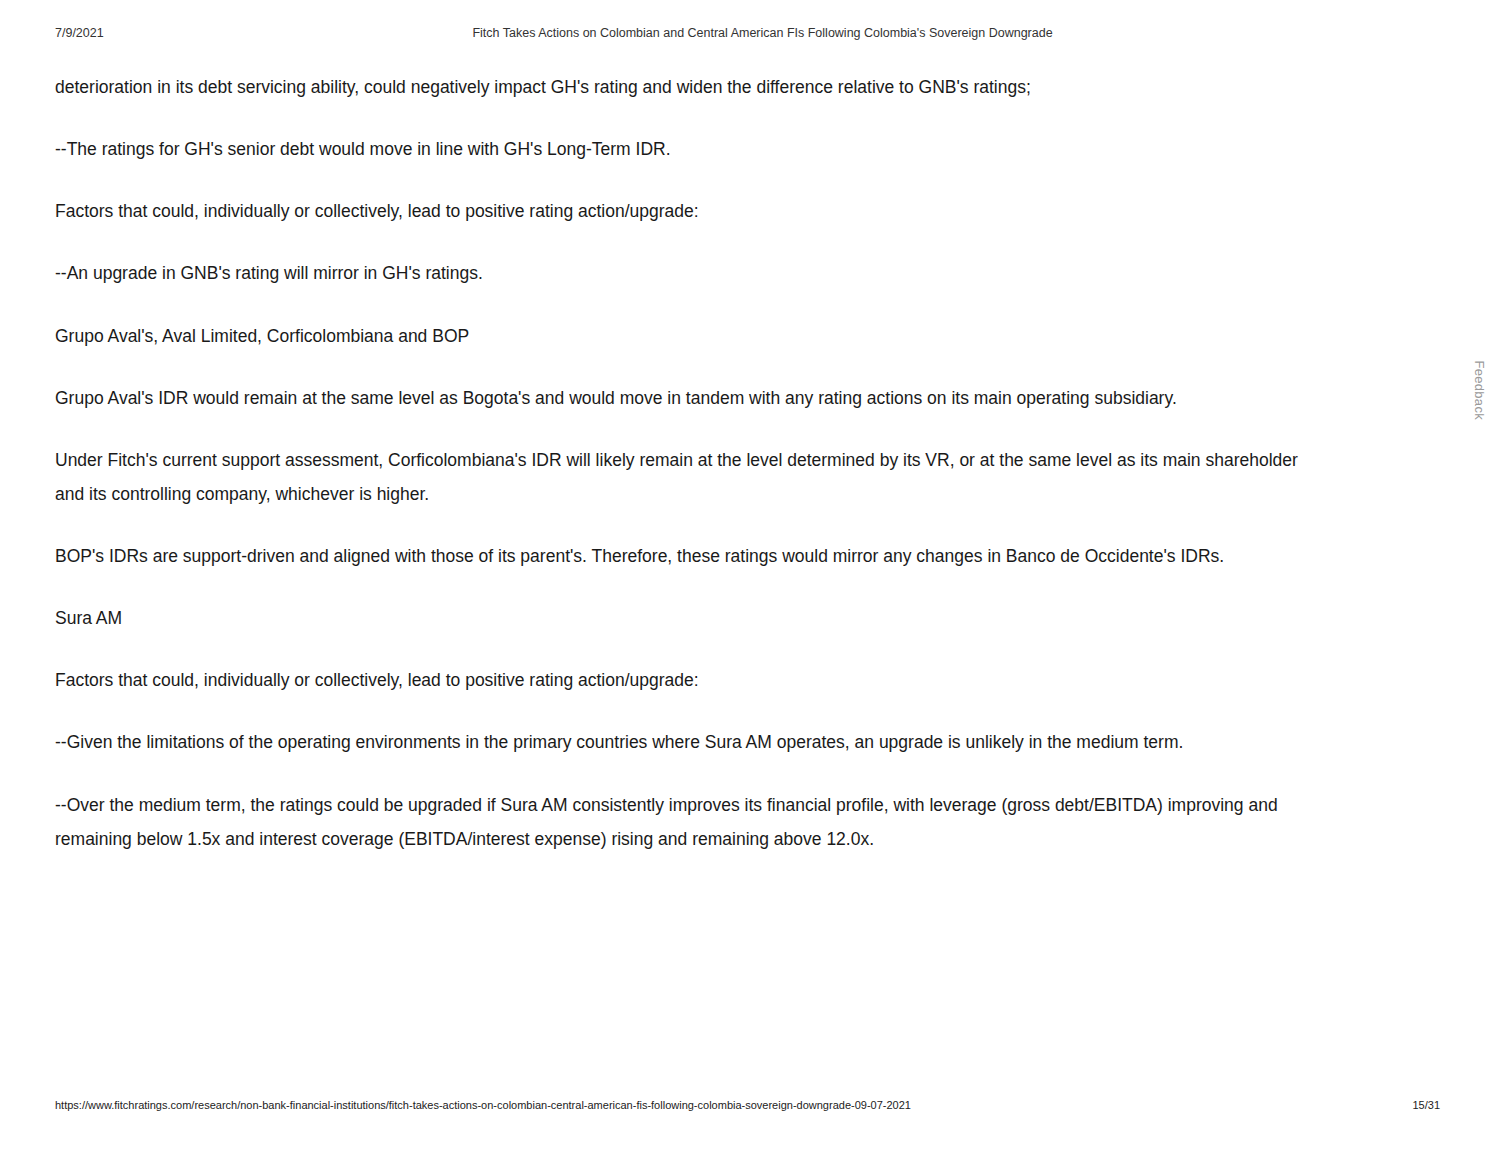7/9/2021
Fitch Takes Actions on Colombian and Central American FIs Following Colombia's Sovereign Downgrade
Feedback
deterioration in its debt servicing ability, could negatively impact GH's rating and widen the difference relative to GNB's ratings;
--The ratings for GH's senior debt would move in line with GH's Long-Term IDR.
Factors that could, individually or collectively, lead to positive rating action/upgrade:
--An upgrade in GNB's rating will mirror in GH's ratings.
Grupo Aval's, Aval Limited, Corficolombiana and BOP
Grupo Aval's IDR would remain at the same level as Bogota's and would move in tandem with any rating actions on its main operating subsidiary.
Under Fitch's current support assessment, Corficolombiana's IDR will likely remain at the level determined by its VR, or at the same level as its main shareholder and its controlling company, whichever is higher.
BOP's IDRs are support-driven and aligned with those of its parent's. Therefore, these ratings would mirror any changes in Banco de Occidente's IDRs.
Sura AM
Factors that could, individually or collectively, lead to positive rating action/upgrade:
--Given the limitations of the operating environments in the primary countries where Sura AM operates, an upgrade is unlikely in the medium term.
--Over the medium term, the ratings could be upgraded if Sura AM consistently improves its financial profile, with leverage (gross debt/EBITDA) improving and remaining below 1.5x and interest coverage (EBITDA/interest expense) rising and remaining above 12.0x.
https://www.fitchratings.com/research/non-bank-financial-institutions/fitch-takes-actions-on-colombian-central-american-fis-following-colombia-sovereign-downgrade-09-07-2021
15/31